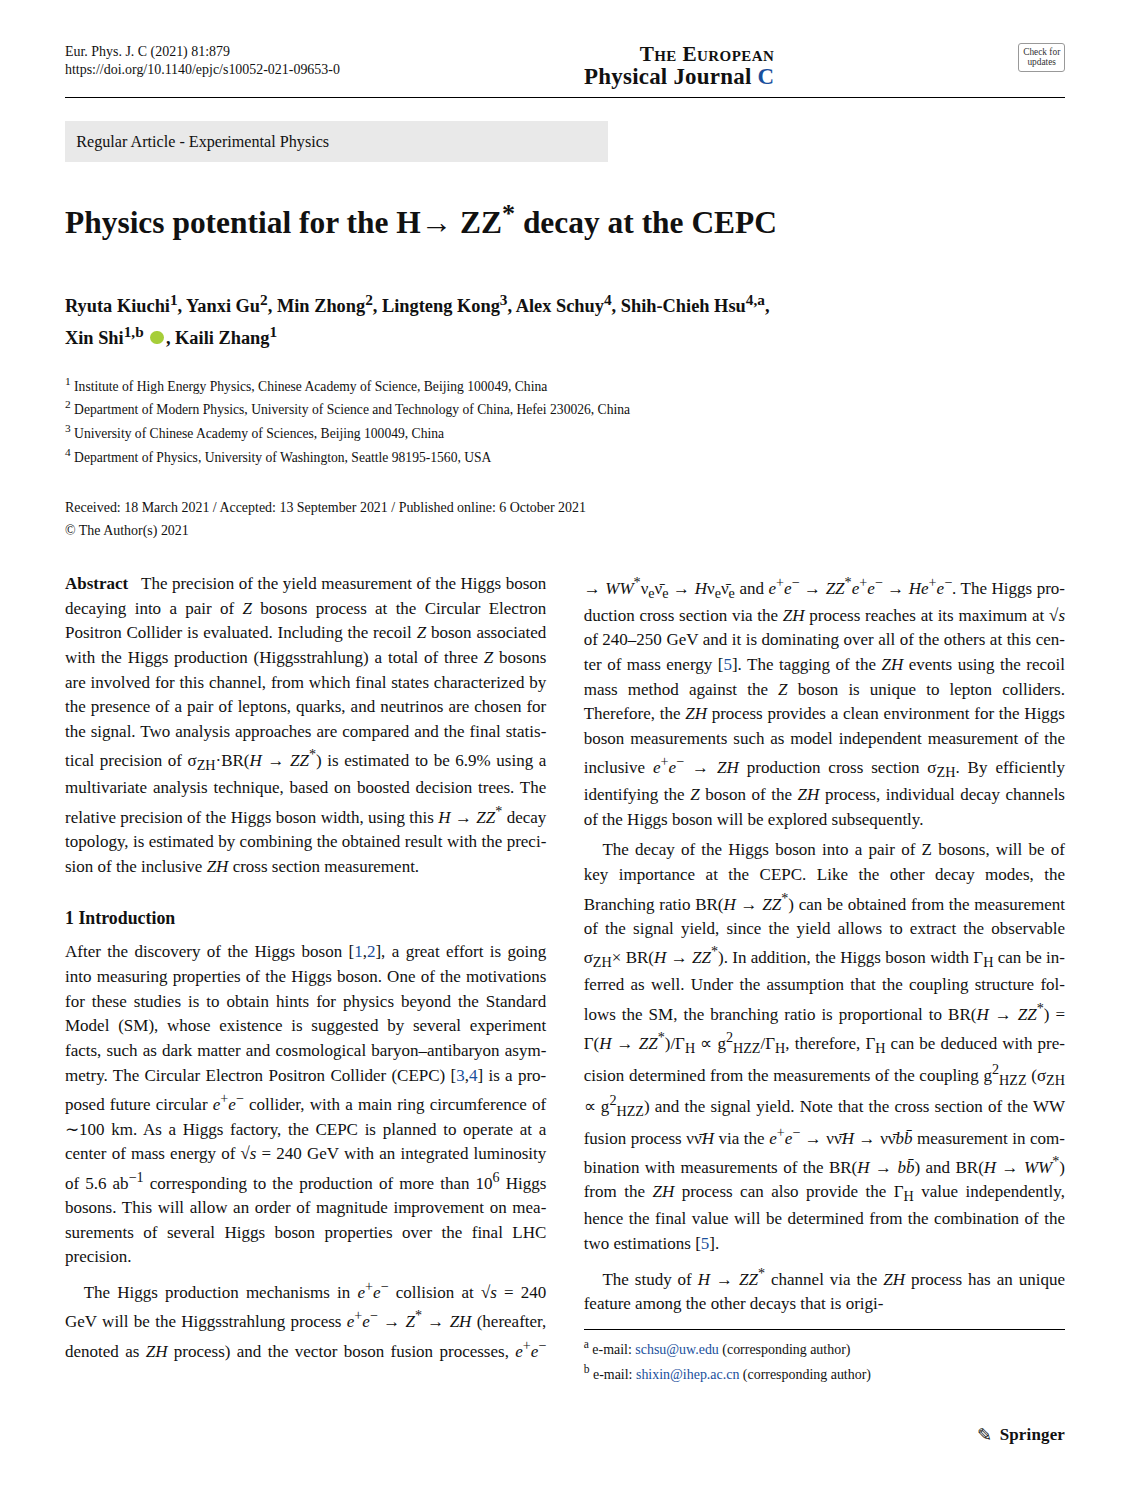Eur. Phys. J. C (2021) 81:879
https://doi.org/10.1140/epjc/s10052-021-09653-0
The European Physical Journal C
Check for
updates
Regular Article - Experimental Physics
Physics potential for the H→ ZZ* decay at the CEPC
Ryuta Kiuchi1, Yanxi Gu2, Min Zhong2, Lingteng Kong3, Alex Schuy4, Shih-Chieh Hsu4,a,
Xin Shi1,b , Kaili Zhang1
1 Institute of High Energy Physics, Chinese Academy of Science, Beijing 100049, China
2 Department of Modern Physics, University of Science and Technology of China, Hefei 230026, China
3 University of Chinese Academy of Sciences, Beijing 100049, China
4 Department of Physics, University of Washington, Seattle 98195-1560, USA
Received: 18 March 2021 / Accepted: 13 September 2021 / Published online: 6 October 2021
© The Author(s) 2021
Abstract The precision of the yield measurement of the Higgs boson decaying into a pair of Z bosons process at the Circular Electron Positron Collider is evaluated. Including the recoil Z boson associated with the Higgs production (Higgsstrahlung) a total of three Z bosons are involved for this channel, from which final states characterized by the presence of a pair of leptons, quarks, and neutrinos are chosen for the signal. Two analysis approaches are compared and the final statistical precision of σZH·BR(H → ZZ*) is estimated to be 6.9% using a multivariate analysis technique, based on boosted decision trees. The relative precision of the Higgs boson width, using this H → ZZ* decay topology, is estimated by combining the obtained result with the precision of the inclusive ZH cross section measurement.
1 Introduction
After the discovery of the Higgs boson [1,2], a great effort is going into measuring properties of the Higgs boson. One of the motivations for these studies is to obtain hints for physics beyond the Standard Model (SM), whose existence is suggested by several experiment facts, such as dark matter and cosmological baryon–antibaryon asymmetry. The Circular Electron Positron Collider (CEPC) [3,4] is a proposed future circular e+e− collider, with a main ring circumference of ∼100 km. As a Higgs factory, the CEPC is planned to operate at a center of mass energy of √s = 240 GeV with an integrated luminosity of 5.6 ab−1 corresponding to the production of more than 106 Higgs bosons. This will allow an order of magnitude improvement on measurements of several Higgs boson properties over the final LHC precision.
The Higgs production mechanisms in e+e− collision at √s = 240 GeV will be the Higgsstrahlung process e+e− → Z* → ZH (hereafter, denoted as ZH process) and the vector boson fusion processes, e+e− → WW*νeν̄e → Hνeν̄e and e+e− → ZZ*e+e− → He+e−. The Higgs production cross section via the ZH process reaches at its maximum at √s of 240–250 GeV and it is dominating over all of the others at this center of mass energy [5]. The tagging of the ZH events using the recoil mass method against the Z boson is unique to lepton colliders. Therefore, the ZH process provides a clean environment for the Higgs boson measurements such as model independent measurement of the inclusive e+e− → ZH production cross section σZH. By efficiently identifying the Z boson of the ZH process, individual decay channels of the Higgs boson will be explored subsequently.
The decay of the Higgs boson into a pair of Z bosons, will be of key importance at the CEPC. Like the other decay modes, the Branching ratio BR(H → ZZ*) can be obtained from the measurement of the signal yield, since the yield allows to extract the observable σZH× BR(H → ZZ*). In addition, the Higgs boson width ΓH can be inferred as well. Under the assumption that the coupling structure follows the SM, the branching ratio is proportional to BR(H → ZZ*) = Γ(H → ZZ*)/ΓH ∝ g2HZZ/ΓH, therefore, ΓH can be deduced with precision determined from the measurements of the coupling g2HZZ (σZH ∝ g2HZZ) and the signal yield. Note that the cross section of the WW fusion process νν̄H via the e+e− → νν̄H → νν̄bb̄ measurement in combination with measurements of the BR(H → bb̄) and BR(H → WW*) from the ZH process can also provide the ΓH value independently, hence the final value will be determined from the combination of the two estimations [5].
The study of H → ZZ* channel via the ZH process has an unique feature among the other decays that is origi-
a e-mail: schsu@uw.edu (corresponding author)
b e-mail: shixin@ihep.ac.cn (corresponding author)
✎ Springer